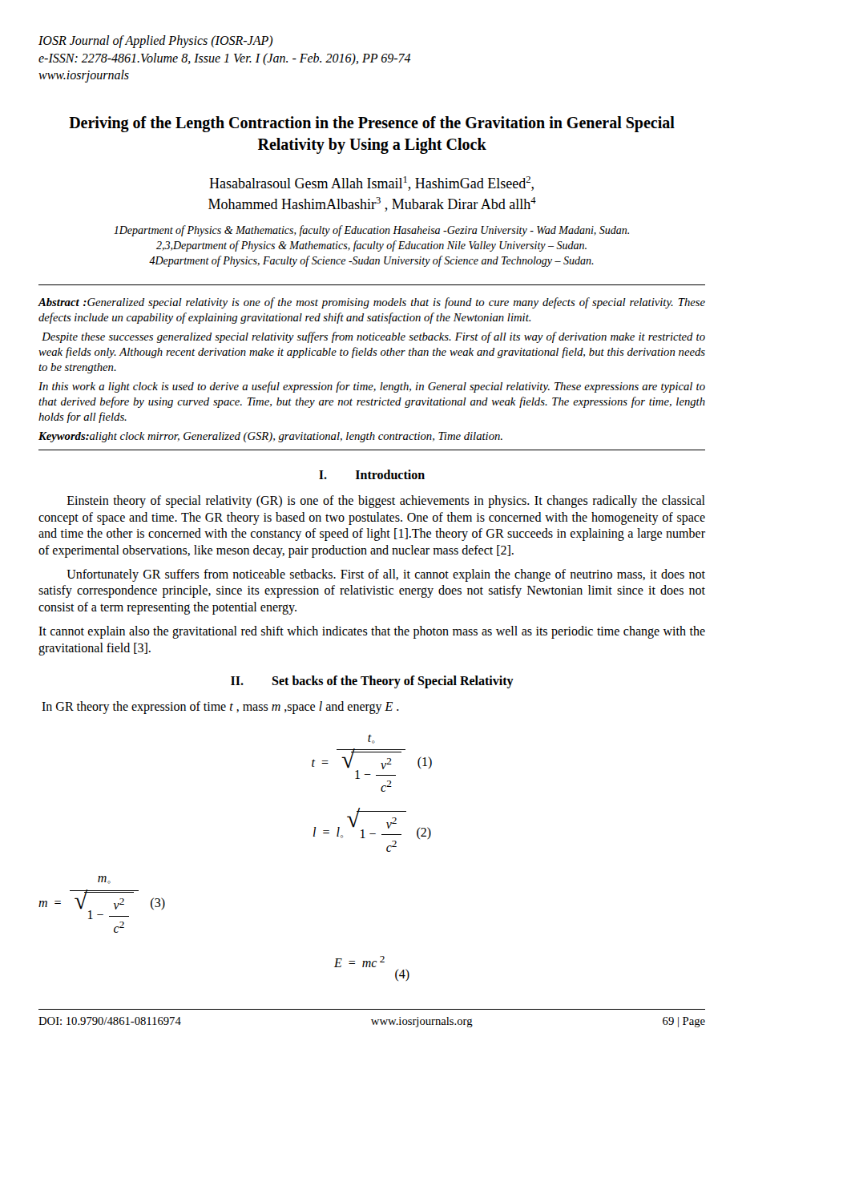IOSR Journal of Applied Physics (IOSR-JAP)
e-ISSN: 2278-4861.Volume 8, Issue 1 Ver. I (Jan. - Feb. 2016), PP 69-74
www.iosrjournals
Deriving of the Length Contraction in the Presence of the Gravitation in General Special Relativity by Using a Light Clock
Hasabalrasoul Gesm Allah Ismail1, HashimGad Elseed2,
Mohammed HashimAlbashir3 , Mubarak Dirar Abd allh4
1Department of Physics & Mathematics, faculty of Education Hasaheisa -Gezira University - Wad Madani, Sudan.
2,3,Department of Physics & Mathematics, faculty of Education Nile Valley University – Sudan.
4Department of Physics, Faculty of Science -Sudan University of Science and Technology – Sudan.
Abstract : Generalized special relativity is one of the most promising models that is found to cure many defects of special relativity. These defects include un capability of explaining gravitational red shift and satisfaction of the Newtonian limit.
Despite these successes generalized special relativity suffers from noticeable setbacks. First of all its way of derivation make it restricted to weak fields only. Although recent derivation make it applicable to fields other than the weak and gravitational field, but this derivation needs to be strengthen.
In this work a light clock is used to derive a useful expression for time, length, in General special relativity. These expressions are typical to that derived before by using curved space. Time, but they are not restricted gravitational and weak fields. The expressions for time, length holds for all fields.
Keywords: alight clock mirror, Generalized (GSR), gravitational, length contraction, Time dilation.
I. Introduction
Einstein theory of special relativity (GR) is one of the biggest achievements in physics. It changes radically the classical concept of space and time. The GR theory is based on two postulates. One of them is concerned with the homogeneity of space and time the other is concerned with the constancy of speed of light [1].The theory of GR succeeds in explaining a large number of experimental observations, like meson decay, pair production and nuclear mass defect [2].
Unfortunately GR suffers from noticeable setbacks. First of all, it cannot explain the change of neutrino mass, it does not satisfy correspondence principle, since its expression of relativistic energy does not satisfy Newtonian limit since it does not consist of a term representing the potential energy.
It cannot explain also the gravitational red shift which indicates that the photon mass as well as its periodic time change with the gravitational field [3].
II. Set backs of the Theory of Special Relativity
In GR theory the expression of time t , mass m ,space l and energy E .
t = t◦ 1 − v2 c2 (1)
l = l◦ 1 − v2 c2 (2)
m = m◦ 1 − v2 c2 (3)
E = mc 2 (4)
DOI: 10.9790/4861-08116974 www.iosrjournals.org 69 | Page